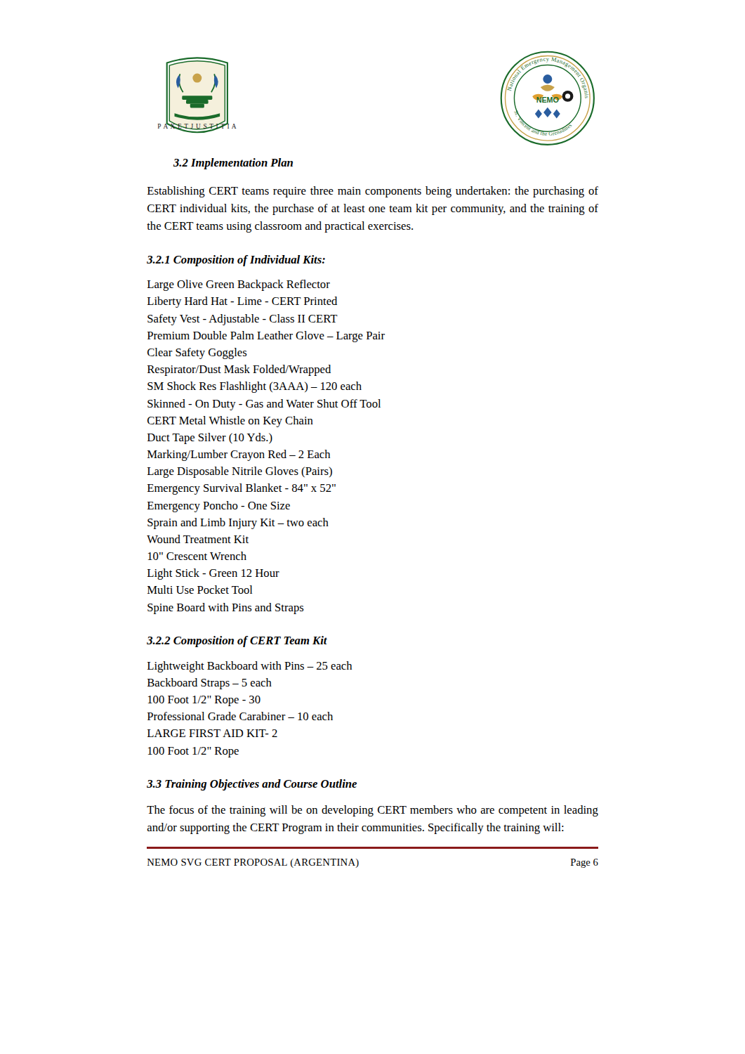P A X E T J U S T I T I A
National Emergency Management Organisation St. Vincent and the Grenadines NEMO
3.2 Implementation Plan
Establishing CERT teams require three main components being undertaken: the purchasing of CERT individual kits, the purchase of at least one team kit per community, and the training of the CERT teams using classroom and practical exercises.
3.2.1 Composition of Individual Kits:
Large Olive Green Backpack Reflector
Liberty Hard Hat - Lime - CERT Printed
Safety Vest - Adjustable - Class II CERT
Premium Double Palm Leather Glove – Large Pair
Clear Safety Goggles
Respirator/Dust Mask Folded/Wrapped
SM Shock Res Flashlight (3AAA) – 120 each
Skinned - On Duty - Gas and Water Shut Off Tool
CERT Metal Whistle on Key Chain
Duct Tape Silver (10 Yds.)
Marking/Lumber Crayon Red – 2 Each
Large Disposable Nitrile Gloves (Pairs)
Emergency Survival Blanket - 84" x 52"
Emergency Poncho - One Size
Sprain and Limb Injury Kit – two each
Wound Treatment Kit
10" Crescent Wrench
Light Stick - Green 12 Hour
Multi Use Pocket Tool
Spine Board with Pins and Straps
3.2.2 Composition of CERT Team Kit
Lightweight Backboard with Pins – 25 each
Backboard Straps – 5 each
100 Foot 1/2" Rope - 30
Professional Grade Carabiner – 10 each
LARGE FIRST AID KIT- 2
100 Foot 1/2" Rope
3.3 Training Objectives and Course Outline
The focus of the training will be on developing CERT members who are competent in leading and/or supporting the CERT Program in their communities. Specifically the training will:
NEMO SVG CERT PROPOSAL (ARGENTINA)
Page 6